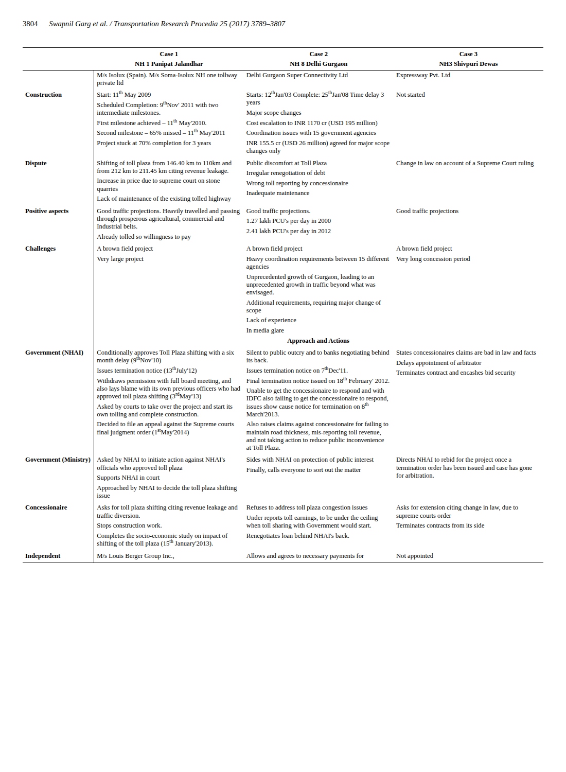3804 Swapnil Garg et al. / Transportation Research Procedia 25 (2017) 3789–3807
| | Case 1 | Case 2 | Case 3 |
| --- | --- | --- | --- |
| | NH 1 Panipat Jalandhar | NH 8 Delhi Gurgaon | NH3 Shivpuri Dewas |
| | M/s Isolux (Spain). M/s Soma-Isolux NH one tollway private ltd | Delhi Gurgaon Super Connectivity Ltd | Expressway Pvt. Ltd |
| Construction | Start: 11 th May 2009 Scheduled Completion: 9 th Nov' 2011 with two intermediate milestones. First milestone achieved – 11 th May'2010. Second milestone – 65% missed – 11 th May'2011 Project stuck at 70% completion for 3 years | Starts: 12 th Jan'03 Complete: 25 th Jan'08 Time delay 3 years Major scope changes Cost escalation to INR 1170 cr (USD 195 million) Coordination issues with 15 government agencies INR 155.5 cr (USD 26 million) agreed for major scope changes only | Not started |
| Dispute | Shifting of toll plaza from 146.40 km to 110km and from 212 km to 211.45 km citing revenue leakage. Increase in price due to supreme court on stone quarries Lack of maintenance of the existing tolled highway | Public discomfort at Toll Plaza Irregular renegotiation of debt Wrong toll reporting by concessionaire Inadequate maintenance | Change in law on account of a Supreme Court ruling |
| Positive aspects | Good traffic projections. Heavily travelled and passing through prosperous agricultural, commercial and Industrial belts. Already tolled so willingness to pay | Good traffic projections. 1.27 lakh PCU's per day in 2000 2.41 lakh PCU's per day in 2012 | Good traffic projections |
| Challenges | A brown field project Very large project | A brown field project Heavy coordination requirements between 15 different agencies Unprecedented growth of Gurgaon, leading to an unprecedented growth in traffic beyond what was envisaged. Additional requirements, requiring major change of scope Lack of experience In media glare Approach and Actions | A brown field project Very long concession period |
| Government (NHAI) | Conditionally approves Toll Plaza shifting with a six month delay (9 th Nov'10) Issues termination notice (13 th July'12) Withdraws permission with full board meeting, and also lays blame with its own previous officers who had approved toll plaza shifting (3 rd May'13) Asked by courts to take over the project and start its own tolling and complete construction. Decided to file an appeal against the Supreme courts final judgment order (1 st May'2014) | Silent to public outcry and to banks negotiating behind its back. Issues termination notice on 7 th Dec'11. Final termination notice issued on 18 th February' 2012. Unable to get the concessionaire to respond and with IDFC also failing to get the concessionaire to respond, issues show cause notice for termination on 8 th March'2013. Also raises claims against concessionaire for failing to maintain road thickness, mis-reporting toll revenue, and not taking action to reduce public inconvenience at Toll Plaza. | States concessionaires claims are bad in law and facts Delays appointment of arbitrator Terminates contract and encashes bid security |
| Government (Ministry) | Asked by NHAI to initiate action against NHAI's officials who approved toll plaza Supports NHAI in court Approached by NHAI to decide the toll plaza shifting issue | Sides with NHAI on protection of public interest Finally, calls everyone to sort out the matter | Directs NHAI to rebid for the project once a termination order has been issued and case has gone for arbitration. |
| Concessionaire | Asks for toll plaza shifting citing revenue leakage and traffic diversion. Stops construction work. Completes the socio-economic study on impact of shifting of the toll plaza (15 th January'2013). | Refuses to address toll plaza congestion issues Under reports toll earnings, to be under the ceiling when toll sharing with Government would start. Renegotiates loan behind NHAI's back. | Asks for extension citing change in law, due to supreme courts order Terminates contracts from its side |
| Independent | M/s Louis Berger Group Inc., | Allows and agrees to necessary payments for | Not appointed |